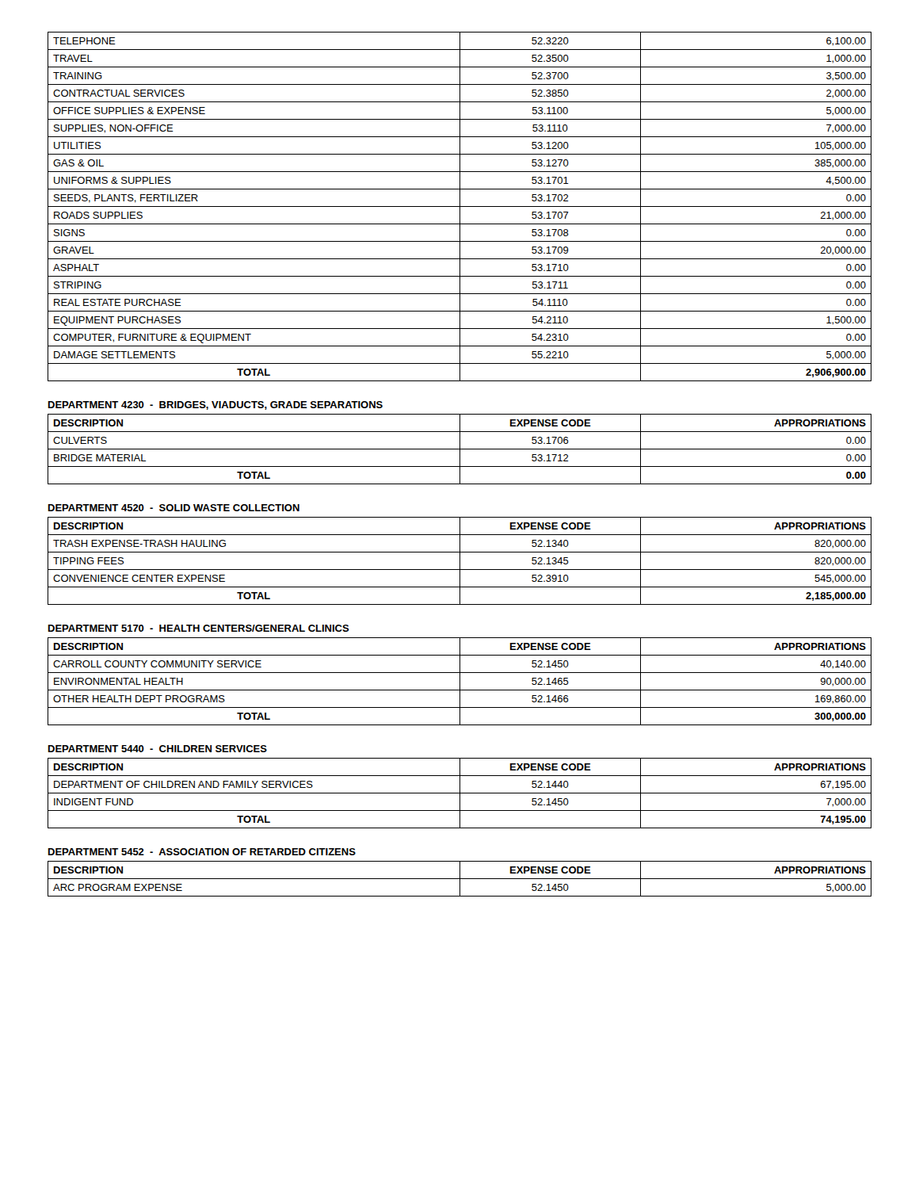| TELEPHONE | 52.3220 | 6,100.00 |
| TRAVEL | 52.3500 | 1,000.00 |
| TRAINING | 52.3700 | 3,500.00 |
| CONTRACTUAL SERVICES | 52.3850 | 2,000.00 |
| OFFICE SUPPLIES & EXPENSE | 53.1100 | 5,000.00 |
| SUPPLIES, NON-OFFICE | 53.1110 | 7,000.00 |
| UTILITIES | 53.1200 | 105,000.00 |
| GAS & OIL | 53.1270 | 385,000.00 |
| UNIFORMS & SUPPLIES | 53.1701 | 4,500.00 |
| SEEDS, PLANTS, FERTILIZER | 53.1702 | 0.00 |
| ROADS SUPPLIES | 53.1707 | 21,000.00 |
| SIGNS | 53.1708 | 0.00 |
| GRAVEL | 53.1709 | 20,000.00 |
| ASPHALT | 53.1710 | 0.00 |
| STRIPING | 53.1711 | 0.00 |
| REAL ESTATE PURCHASE | 54.1110 | 0.00 |
| EQUIPMENT PURCHASES | 54.2110 | 1,500.00 |
| COMPUTER, FURNITURE & EQUIPMENT | 54.2310 | 0.00 |
| DAMAGE SETTLEMENTS | 55.2210 | 5,000.00 |
| TOTAL | | 2,906,900.00 |
DEPARTMENT 4230 - BRIDGES, VIADUCTS, GRADE SEPARATIONS
| DESCRIPTION | EXPENSE CODE | APPROPRIATIONS |
| --- | --- | --- |
| CULVERTS | 53.1706 | 0.00 |
| BRIDGE MATERIAL | 53.1712 | 0.00 |
| TOTAL | | 0.00 |
DEPARTMENT 4520 - SOLID WASTE COLLECTION
| DESCRIPTION | EXPENSE CODE | APPROPRIATIONS |
| --- | --- | --- |
| TRASH EXPENSE-TRASH HAULING | 52.1340 | 820,000.00 |
| TIPPING FEES | 52.1345 | 820,000.00 |
| CONVENIENCE CENTER EXPENSE | 52.3910 | 545,000.00 |
| TOTAL | | 2,185,000.00 |
DEPARTMENT 5170 - HEALTH CENTERS/GENERAL CLINICS
| DESCRIPTION | EXPENSE CODE | APPROPRIATIONS |
| --- | --- | --- |
| CARROLL COUNTY COMMUNITY SERVICE | 52.1450 | 40,140.00 |
| ENVIRONMENTAL HEALTH | 52.1465 | 90,000.00 |
| OTHER HEALTH DEPT PROGRAMS | 52.1466 | 169,860.00 |
| TOTAL | | 300,000.00 |
DEPARTMENT 5440 - CHILDREN SERVICES
| DESCRIPTION | EXPENSE CODE | APPROPRIATIONS |
| --- | --- | --- |
| DEPARTMENT OF CHILDREN AND FAMILY SERVICES | 52.1440 | 67,195.00 |
| INDIGENT FUND | 52.1450 | 7,000.00 |
| TOTAL | | 74,195.00 |
DEPARTMENT 5452 - ASSOCIATION OF RETARDED CITIZENS
| DESCRIPTION | EXPENSE CODE | APPROPRIATIONS |
| --- | --- | --- |
| ARC PROGRAM EXPENSE | 52.1450 | 5,000.00 |